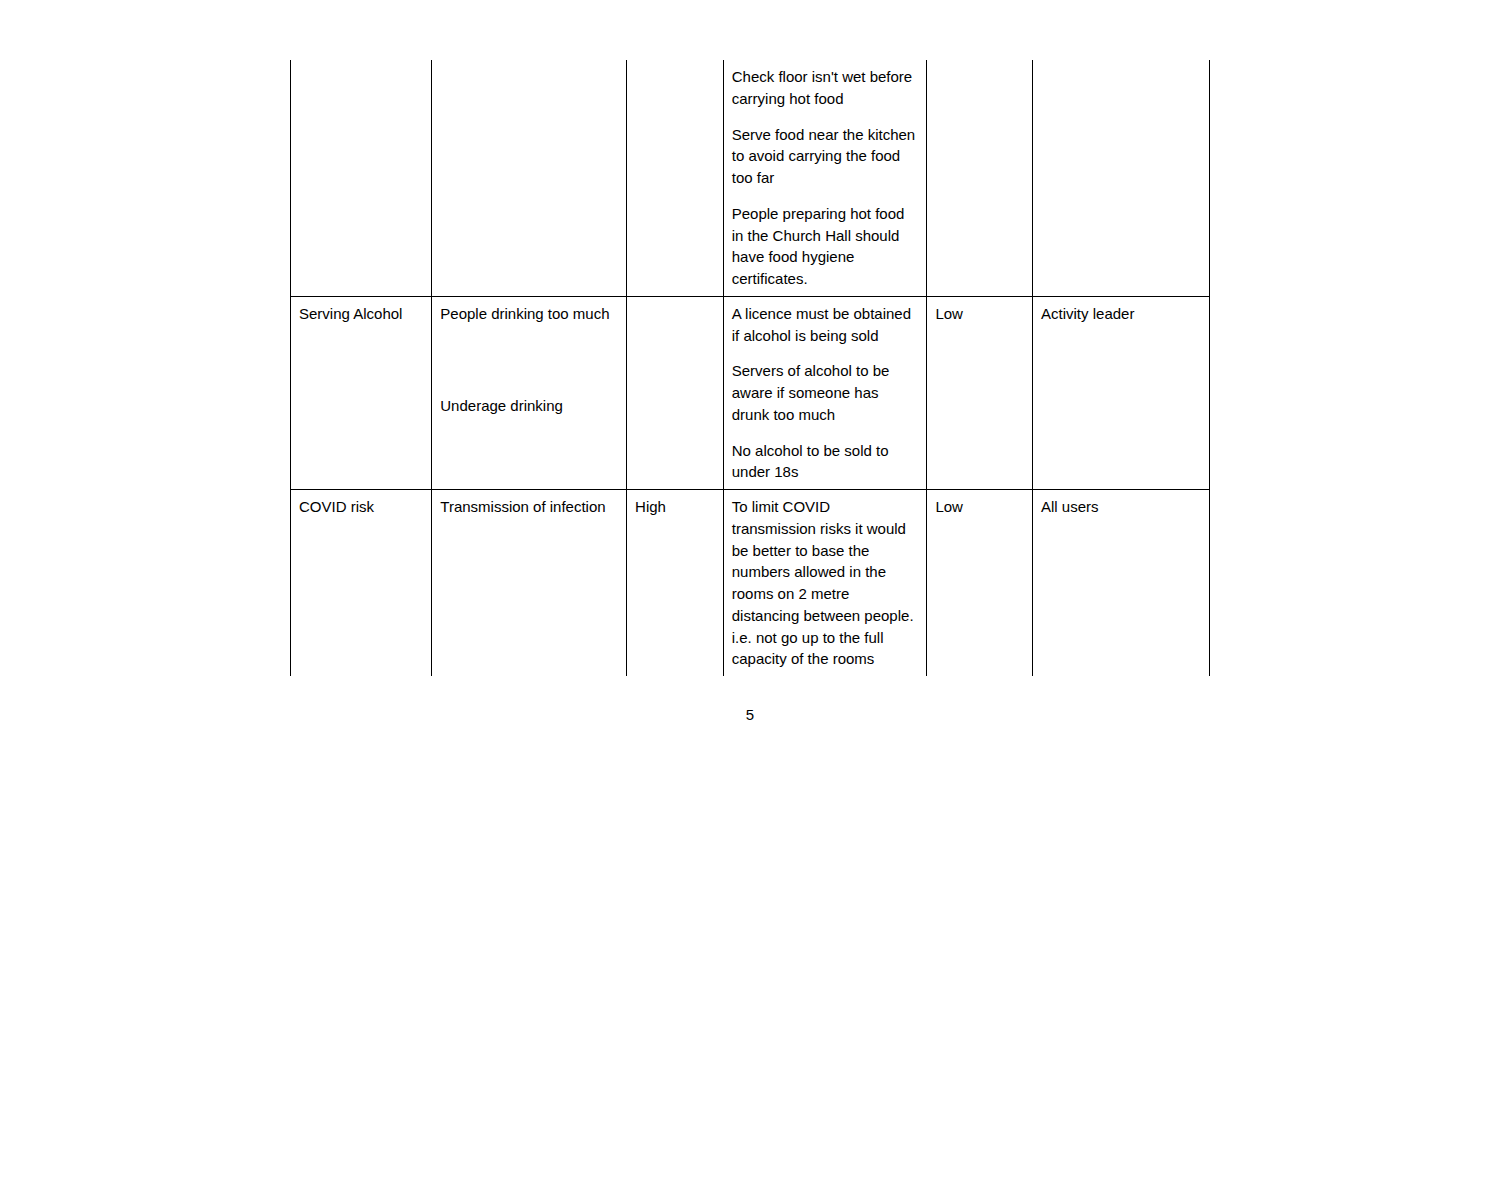| | | | Check floor isn't wet before carrying hot food Serve food near the kitchen to avoid carrying the food too far People preparing hot food in the Church Hall should have food hygiene certificates. | | |
| Serving Alcohol | People drinking too much Underage drinking | | A licence must be obtained if alcohol is being sold Servers of alcohol to be aware if someone has drunk too much No alcohol to be sold to under 18s | Low | Activity leader |
| COVID risk | Transmission of infection | High | To limit COVID transmission risks it would be better to base the numbers allowed in the rooms on 2 metre distancing between people. i.e. not go up to the full capacity of the rooms | Low | All users |
5